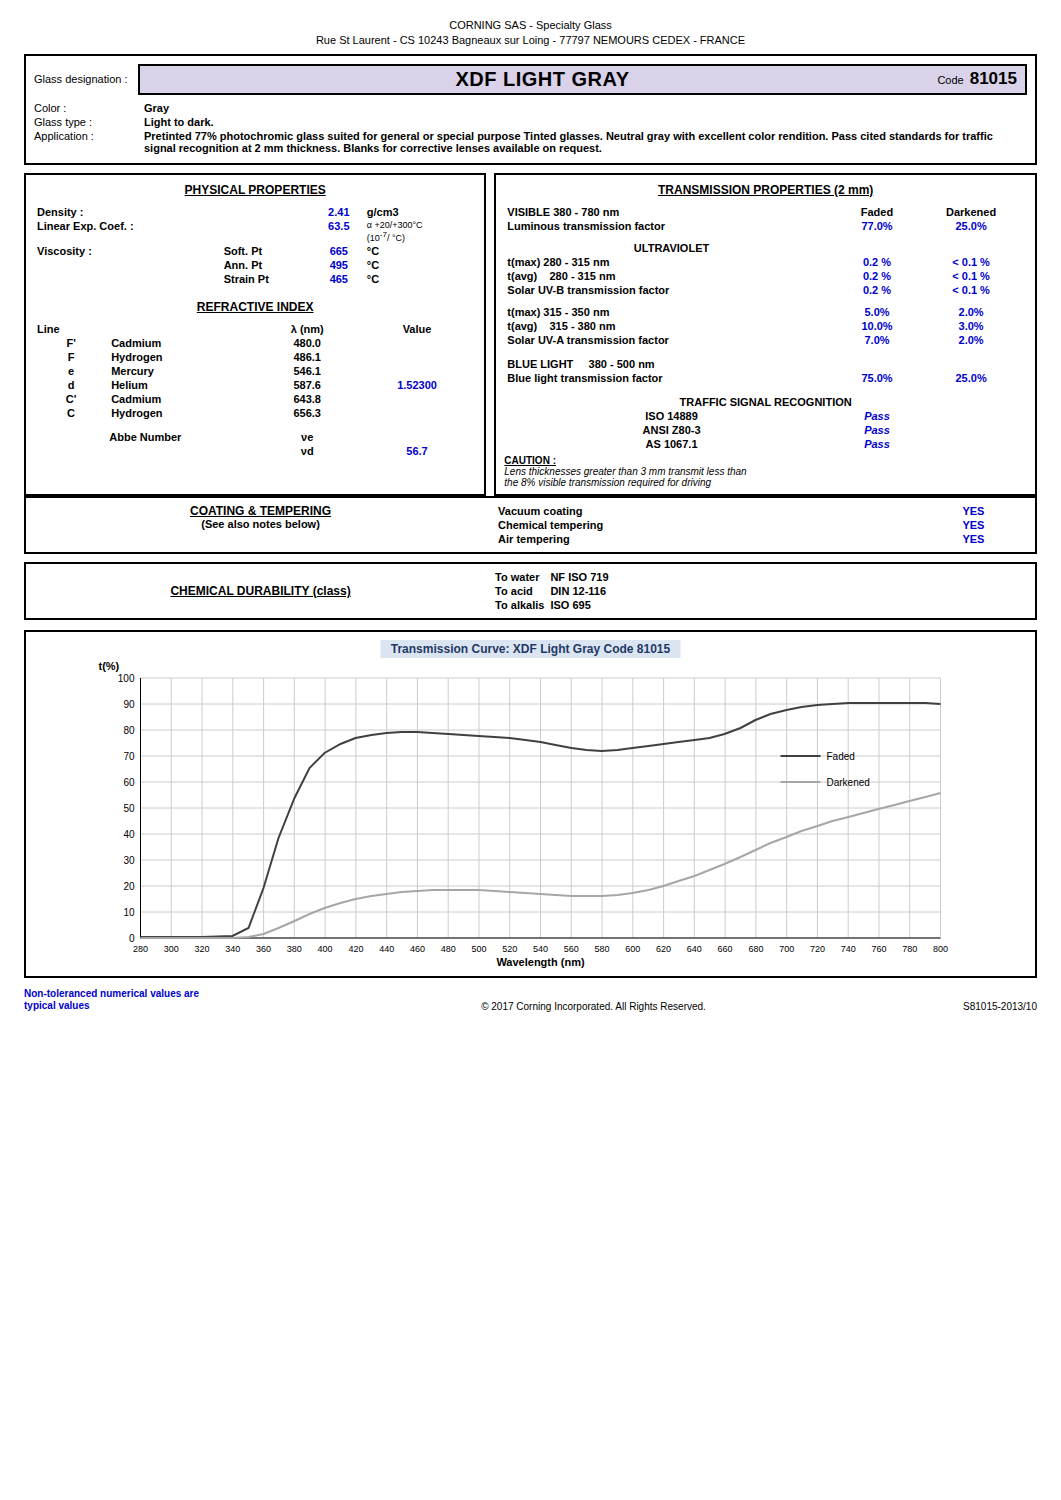CORNING SAS - Specialty Glass
Rue St Laurent - CS 10243 Bagneaux sur Loing - 77797 NEMOURS CEDEX - FRANCE
Glass designation :
XDF LIGHT GRAY Code 81015
| Color : | Gray |
| Glass type : | Light to dark. |
| Application : | Pretinted 77% photochromic glass suited for general or special purpose Tinted glasses. Neutral gray with excellent color rendition. Pass cited standards for traffic signal recognition at 2 mm thickness. Blanks for corrective lenses available on request. |
PHYSICAL PROPERTIES
| Density : | | 2.41 | g/cm3 |
| Linear Exp. Coef. : | | 63.5 | α +20/+300°C (10 -7 / °C) |
| Viscosity : | Soft. Pt | 665 | °C |
| | Ann. Pt | 495 | °C |
| | Strain Pt | 465 | °C |
REFRACTIVE INDEX
| Line | | λ (nm) | Value |
| F' | Cadmium | 480.0 | |
| F | Hydrogen | 486.1 | |
| e | Mercury | 546.1 | |
| d | Helium | 587.6 | 1.52300 |
| C' | Cadmium | 643.8 | |
| C | Hydrogen | 656.3 | |
| Abbe Number | νe | |
| | νd | 56.7 |
TRANSMISSION PROPERTIES (2 mm)
| VISIBLE 380 - 780 nm | Faded | Darkened |
| Luminous transmission factor | 77.0% | 25.0% |
| ULTRAVIOLET | | |
| t(max) 280 - 315 nm | 0.2 % | < 0.1 % |
| t(avg) 280 - 315 nm | 0.2 % | < 0.1 % |
| Solar UV-B transmission factor | 0.2 % | < 0.1 % |
| t(max) 315 - 350 nm | 5.0% | 2.0% |
| t(avg) 315 - 380 nm | 10.0% | 3.0% |
| Solar UV-A transmission factor | 7.0% | 2.0% |
| BLUE LIGHT 380 - 500 nm | | |
| Blue light transmission factor | 75.0% | 25.0% |
| TRAFFIC SIGNAL RECOGNITION |
| ISO 14889 | Pass | |
| ANSI Z80-3 | Pass | |
| AS 1067.1 | Pass | |
CAUTION :
Lens thicknesses greater than 3 mm transmit less than
the 8% visible transmission required for driving
COATING & TEMPERING
(See also notes below)
| Vacuum coating | YES |
| Chemical tempering | YES |
| Air tempering | YES |
CHEMICAL DURABILITY (class)
| To water | NF ISO 719 |
| To acid | DIN 12-116 |
| To alkalis | ISO 695 |
Transmission Curve: XDF Light Gray Code 81015 t(%) 100 90 80 70 60 50 40 30 20 10 0 280 300 320 340 360 380 400 420 440 460 480 500 520 540 560 580 600 620 640 660 680 700 720 740 760 780 800 Wavelength (nm) Faded Darkened
Non-toleranced numerical values are typical values
© 2017 Corning Incorporated. All Rights Reserved.
S81015-2013/10